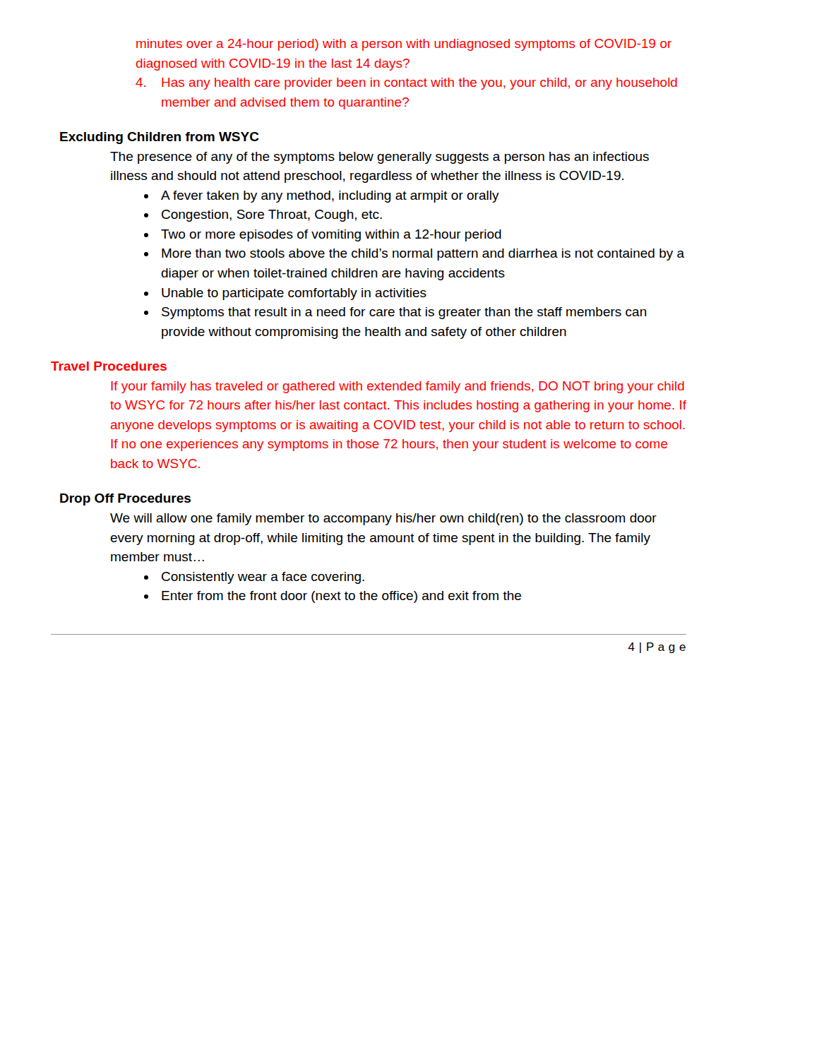minutes over a 24-hour period) with a person with undiagnosed symptoms of COVID-19 or diagnosed with COVID-19 in the last 14 days?
4. Has any health care provider been in contact with the you, your child, or any household member and advised them to quarantine?
Excluding Children from WSYC
The presence of any of the symptoms below generally suggests a person has an infectious illness and should not attend preschool, regardless of whether the illness is COVID-19.
A fever taken by any method, including at armpit or orally
Congestion, Sore Throat, Cough, etc.
Two or more episodes of vomiting within a 12-hour period
More than two stools above the child’s normal pattern and diarrhea is not contained by a diaper or when toilet-trained children are having accidents
Unable to participate comfortably in activities
Symptoms that result in a need for care that is greater than the staff members can provide without compromising the health and safety of other children
Travel Procedures
If your family has traveled or gathered with extended family and friends, DO NOT bring your child to WSYC for 72 hours after his/her last contact. This includes hosting a gathering in your home. If anyone develops symptoms or is awaiting a COVID test, your child is not able to return to school. If no one experiences any symptoms in those 72 hours, then your student is welcome to come back to WSYC.
Drop Off Procedures
We will allow one family member to accompany his/her own child(ren) to the classroom door every morning at drop-off, while limiting the amount of time spent in the building. The family member must…
Consistently wear a face covering.
Enter from the front door (next to the office) and exit from the
4 | P a g e